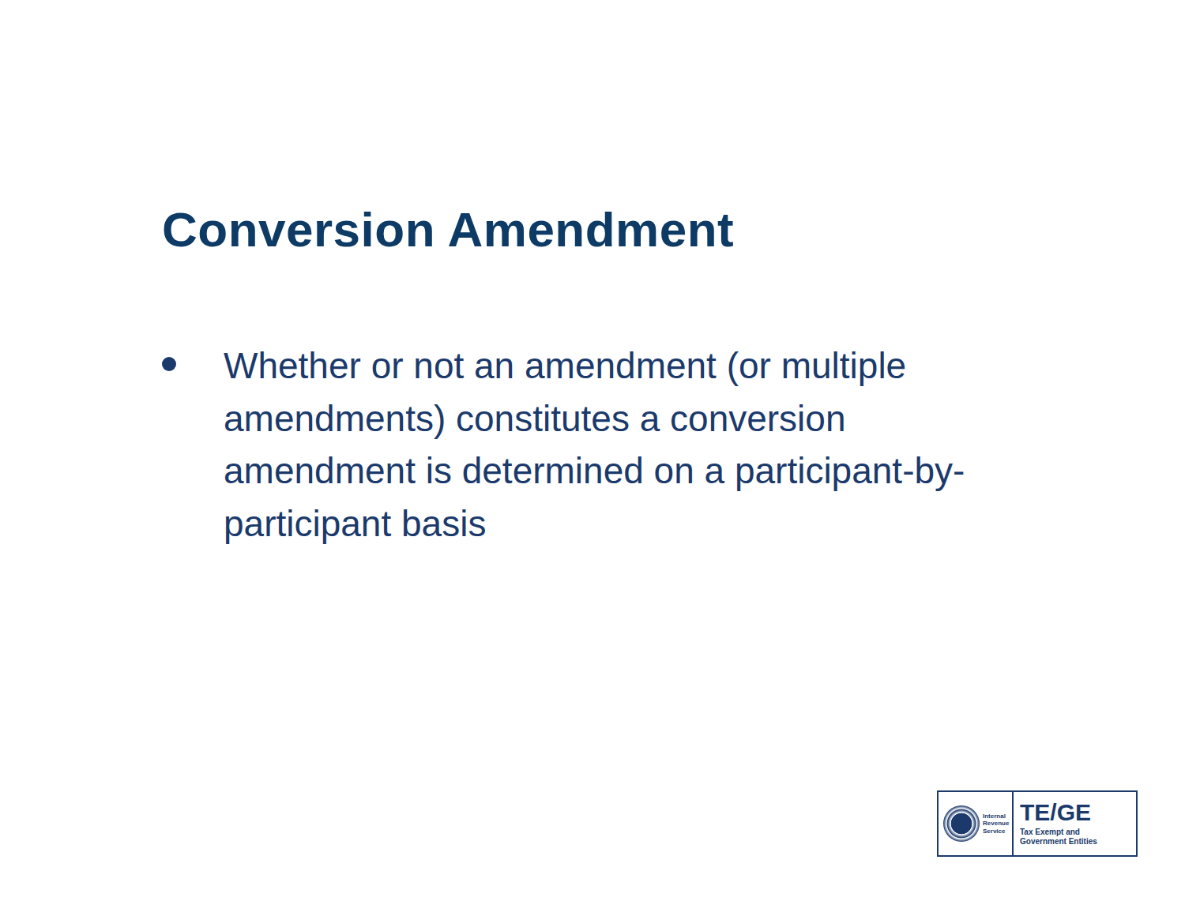Conversion Amendment
Whether or not an amendment (or multiple amendments) constitutes a conversion amendment is determined on a participant-by-participant basis
Internal
Revenue
Service
TE/GE
Tax Exempt and
Government Entities